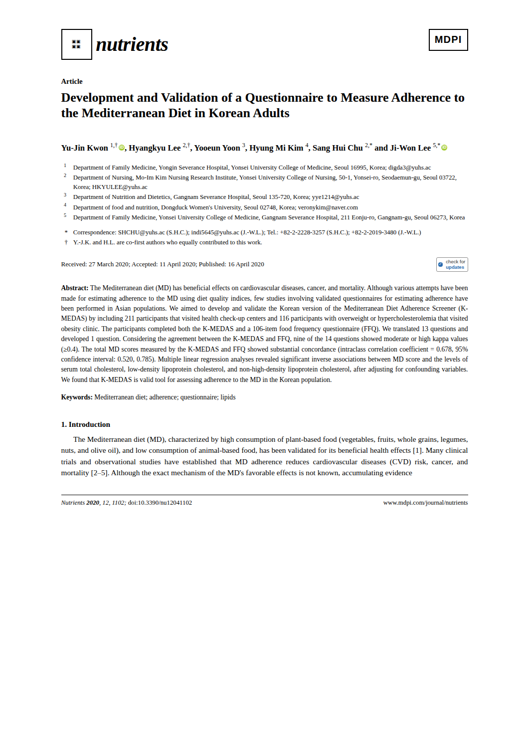▣▣
▣▣
nutrients
MDPI
Article
Development and Validation of a Questionnaire to Measure Adherence to the Mediterranean Diet in Korean Adults
Yu-Jin Kwon 1,† , Hyangkyu Lee 2,†, Yooeun Yoon 3, Hyung Mi Kim 4, Sang Hui Chu 2,* and Ji-Won Lee 5,*
Department of Family Medicine, Yongin Severance Hospital, Yonsei University College of Medicine, Seoul 16995, Korea; digda3@yuhs.ac
Department of Nursing, Mo-Im Kim Nursing Research Institute, Yonsei University College of Nursing, 50-1, Yonsei-ro, Seodaemun-gu, Seoul 03722, Korea; HKYULEE@yuhs.ac
Department of Nutrition and Dietetics, Gangnam Severance Hospital, Seoul 135-720, Korea; yye1214@yuhs.ac
Department of food and nutrition, Dongduck Women's University, Seoul 02748, Korea; veronykim@naver.com
Department of Family Medicine, Yonsei University College of Medicine, Gangnam Severance Hospital, 211 Eonju-ro, Gangnam-gu, Seoul 06273, Korea
*Correspondence: SHCHU@yuhs.ac (S.H.C.); indi5645@yuhs.ac (J.-W.L.); Tel.: +82-2-2228-3257 (S.H.C.); +82-2-2019-3480 (J.-W.L.)
†Y.-J.K. and H.L. are co-first authors who equally contributed to this work.
Received: 27 March 2020; Accepted: 11 April 2020; Published: 16 April 2020
check for
updates
Abstract: The Mediterranean diet (MD) has beneficial effects on cardiovascular diseases, cancer, and mortality. Although various attempts have been made for estimating adherence to the MD using diet quality indices, few studies involving validated questionnaires for estimating adherence have been performed in Asian populations. We aimed to develop and validate the Korean version of the Mediterranean Diet Adherence Screener (K-MEDAS) by including 211 participants that visited health check-up centers and 116 participants with overweight or hypercholesterolemia that visited obesity clinic. The participants completed both the K-MEDAS and a 106-item food frequency questionnaire (FFQ). We translated 13 questions and developed 1 question. Considering the agreement between the K-MEDAS and FFQ, nine of the 14 questions showed moderate or high kappa values (≥0.4). The total MD scores measured by the K-MEDAS and FFQ showed substantial concordance (intraclass correlation coefficient = 0.678, 95% confidence interval: 0.520, 0.785). Multiple linear regression analyses revealed significant inverse associations between MD score and the levels of serum total cholesterol, low-density lipoprotein cholesterol, and non-high-density lipoprotein cholesterol, after adjusting for confounding variables. We found that K-MEDAS is valid tool for assessing adherence to the MD in the Korean population.
Keywords: Mediterranean diet; adherence; questionnaire; lipids
1. Introduction
The Mediterranean diet (MD), characterized by high consumption of plant-based food (vegetables, fruits, whole grains, legumes, nuts, and olive oil), and low consumption of animal-based food, has been validated for its beneficial health effects [1]. Many clinical trials and observational studies have established that MD adherence reduces cardiovascular diseases (CVD) risk, cancer, and mortality [2–5]. Although the exact mechanism of the MD's favorable effects is not known, accumulating evidence
Nutrients 2020, 12, 1102; doi:10.3390/nu12041102
www.mdpi.com/journal/nutrients